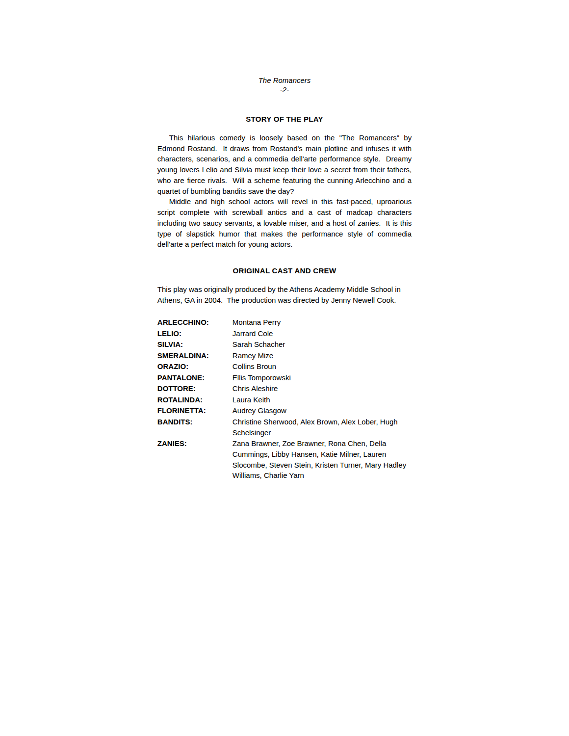The Romancers
-2-
STORY OF THE PLAY
This hilarious comedy is loosely based on the "The Romancers" by Edmond Rostand. It draws from Rostand's main plotline and infuses it with characters, scenarios, and a commedia dell'arte performance style. Dreamy young lovers Lelio and Silvia must keep their love a secret from their fathers, who are fierce rivals. Will a scheme featuring the cunning Arlecchino and a quartet of bumbling bandits save the day?
Middle and high school actors will revel in this fast-paced, uproarious script complete with screwball antics and a cast of madcap characters including two saucy servants, a lovable miser, and a host of zanies. It is this type of slapstick humor that makes the performance style of commedia dell'arte a perfect match for young actors.
ORIGINAL CAST AND CREW
This play was originally produced by the Athens Academy Middle School in Athens, GA in 2004. The production was directed by Jenny Newell Cook.
| ARLECCHINO: | Montana Perry |
| LELIO: | Jarrard Cole |
| SILVIA: | Sarah Schacher |
| SMERALDINA: | Ramey Mize |
| ORAZIO: | Collins Broun |
| PANTALONE: | Ellis Tomporowski |
| DOTTORE: | Chris Aleshire |
| ROTALINDA: | Laura Keith |
| FLORINETTA: | Audrey Glasgow |
| BANDITS: | Christine Sherwood, Alex Brown, Alex Lober, Hugh Schelsinger |
| ZANIES: | Zana Brawner, Zoe Brawner, Rona Chen, Della Cummings, Libby Hansen, Katie Milner, Lauren Slocombe, Steven Stein, Kristen Turner, Mary Hadley Williams, Charlie Yarn |